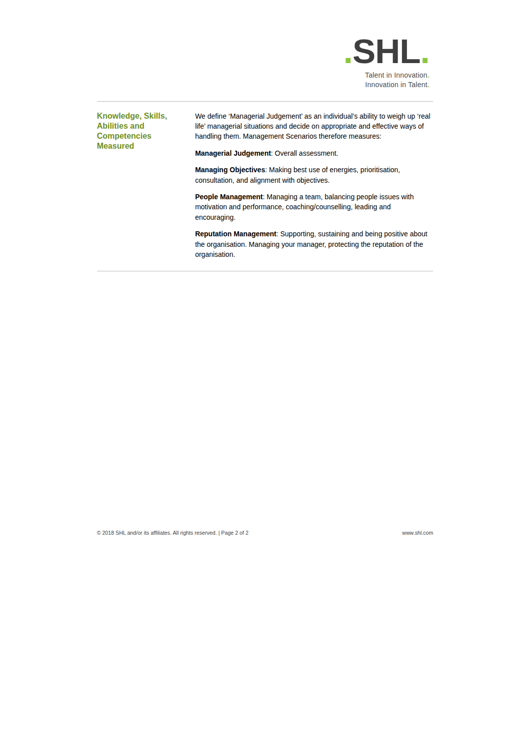. SHL.
Talent in Innovation.
Innovation in Talent.
Knowledge, Skills, Abilities and Competencies Measured
We define ‘Managerial Judgement’ as an individual’s ability to weigh up ‘real life’ managerial situations and decide on appropriate and effective ways of handling them. Management Scenarios therefore measures:
Managerial Judgement: Overall assessment.
Managing Objectives: Making best use of energies, prioritisation, consultation, and alignment with objectives.
People Management: Managing a team, balancing people issues with motivation and performance, coaching/counselling, leading and encouraging.
Reputation Management: Supporting, sustaining and being positive about the organisation. Managing your manager, protecting the reputation of the organisation.
© 2018 SHL and/or its affiliates. All rights reserved. | Page 2 of 2
www.shl.com